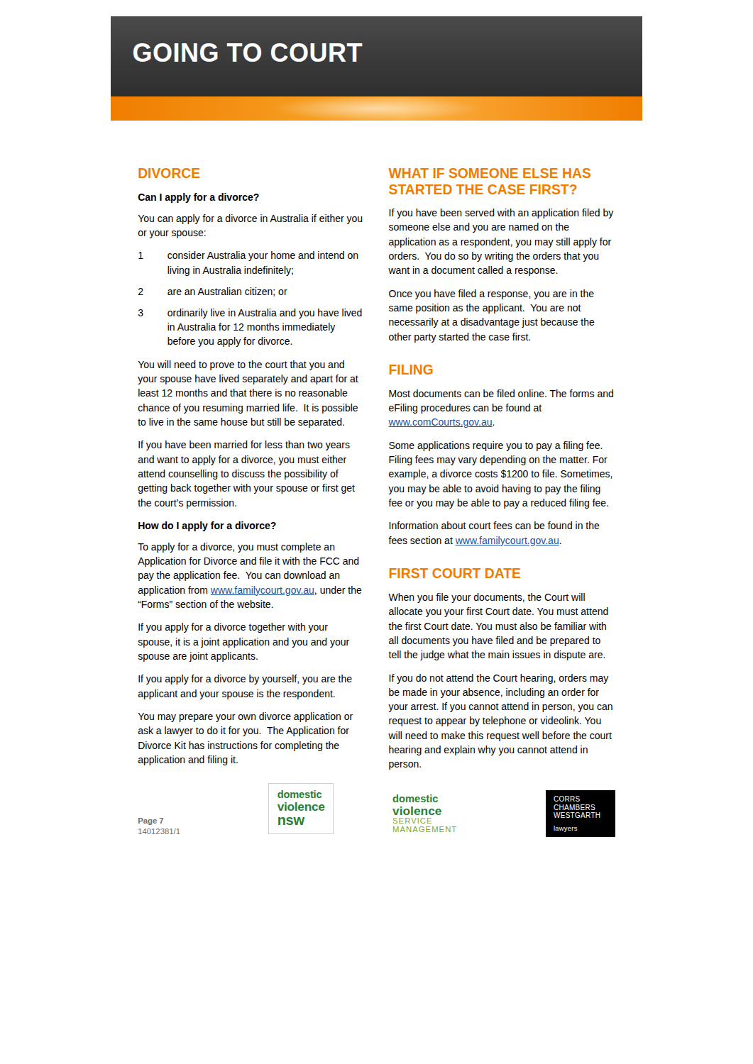GOING TO COURT
Divorce
Can I apply for a divorce?
You can apply for a divorce in Australia if either you or your spouse:
consider Australia your home and intend on living in Australia indefinitely;
are an Australian citizen; or
ordinarily live in Australia and you have lived in Australia for 12 months immediately before you apply for divorce.
You will need to prove to the court that you and your spouse have lived separately and apart for at least 12 months and that there is no reasonable chance of you resuming married life. It is possible to live in the same house but still be separated.
If you have been married for less than two years and want to apply for a divorce, you must either attend counselling to discuss the possibility of getting back together with your spouse or first get the court’s permission.
How do I apply for a divorce?
To apply for a divorce, you must complete an Application for Divorce and file it with the FCC and pay the application fee. You can download an application from www.familycourt.gov.au, under the “Forms” section of the website.
If you apply for a divorce together with your spouse, it is a joint application and you and your spouse are joint applicants.
If you apply for a divorce by yourself, you are the applicant and your spouse is the respondent.
You may prepare your own divorce application or ask a lawyer to do it for you. The Application for Divorce Kit has instructions for completing the application and filing it.
What if someone else has started the case first?
If you have been served with an application filed by someone else and you are named on the application as a respondent, you may still apply for orders. You do so by writing the orders that you want in a document called a response.
Once you have filed a response, you are in the same position as the applicant. You are not necessarily at a disadvantage just because the other party started the case first.
Filing
Most documents can be filed online. The forms and eFiling procedures can be found at www.comCourts.gov.au.
Some applications require you to pay a filing fee. Filing fees may vary depending on the matter. For example, a divorce costs $1200 to file. Sometimes, you may be able to avoid having to pay the filing fee or you may be able to pay a reduced filing fee.
Information about court fees can be found in the fees section at www.familycourt.gov.au.
First court date
When you file your documents, the Court will allocate you your first Court date. You must attend the first Court date. You must also be familiar with all documents you have filed and be prepared to tell the judge what the main issues in dispute are.
If you do not attend the Court hearing, orders may be made in your absence, including an order for your arrest. If you cannot attend in person, you can request to appear by telephone or videolink. You will need to make this request well before the court hearing and explain why you cannot attend in person.
Page 7
14012381/1
domestic
violence
nsw
domestic
violence
SERVICE
MANAGEMENT
CORRS
CHAMBERS
WESTGARTH
lawyers